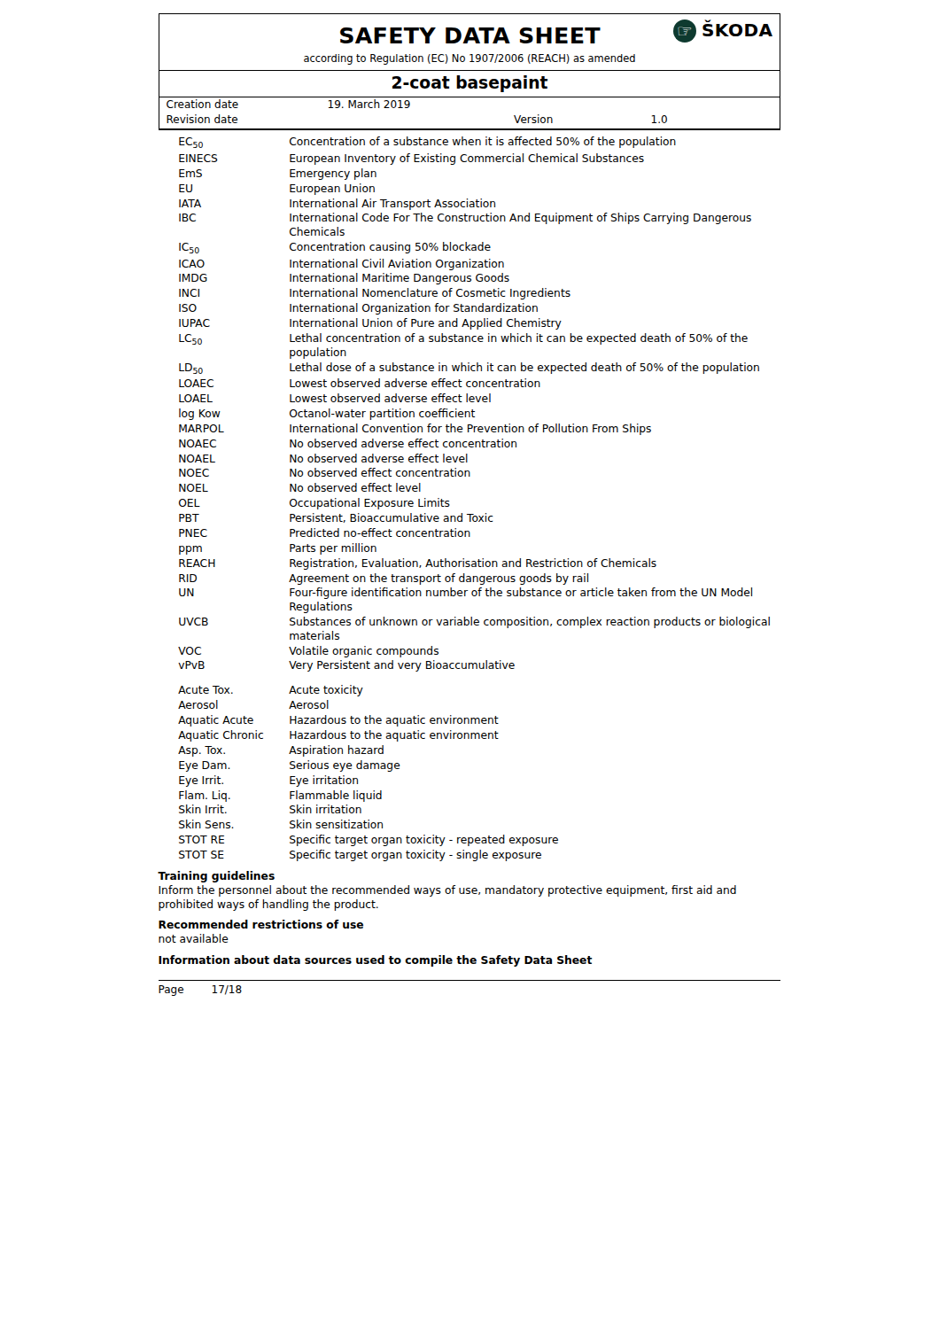☞
ŠKODA
SAFETY DATA SHEET
according to Regulation (EC) No 1907/2006 (REACH) as amended
2-coat basepaint
| Creation date | 19. March 2019 | | |
| Revision date | | Version | 1.0 |
| EC 50 | Concentration of a substance when it is affected 50% of the population |
| EINECS | European Inventory of Existing Commercial Chemical Substances |
| EmS | Emergency plan |
| EU | European Union |
| IATA | International Air Transport Association |
| IBC | International Code For The Construction And Equipment of Ships Carrying Dangerous Chemicals |
| IC 50 | Concentration causing 50% blockade |
| ICAO | International Civil Aviation Organization |
| IMDG | International Maritime Dangerous Goods |
| INCI | International Nomenclature of Cosmetic Ingredients |
| ISO | International Organization for Standardization |
| IUPAC | International Union of Pure and Applied Chemistry |
| LC 50 | Lethal concentration of a substance in which it can be expected death of 50% of the population |
| LD 50 | Lethal dose of a substance in which it can be expected death of 50% of the population |
| LOAEC | Lowest observed adverse effect concentration |
| LOAEL | Lowest observed adverse effect level |
| log Kow | Octanol-water partition coefficient |
| MARPOL | International Convention for the Prevention of Pollution From Ships |
| NOAEC | No observed adverse effect concentration |
| NOAEL | No observed adverse effect level |
| NOEC | No observed effect concentration |
| NOEL | No observed effect level |
| OEL | Occupational Exposure Limits |
| PBT | Persistent, Bioaccumulative and Toxic |
| PNEC | Predicted no-effect concentration |
| ppm | Parts per million |
| REACH | Registration, Evaluation, Authorisation and Restriction of Chemicals |
| RID | Agreement on the transport of dangerous goods by rail |
| UN | Four-figure identification number of the substance or article taken from the UN Model Regulations |
| UVCB | Substances of unknown or variable composition, complex reaction products or biological materials |
| VOC | Volatile organic compounds |
| vPvB | Very Persistent and very Bioaccumulative |
| Acute Tox. | Acute toxicity |
| Aerosol | Aerosol |
| Aquatic Acute | Hazardous to the aquatic environment |
| Aquatic Chronic | Hazardous to the aquatic environment |
| Asp. Tox. | Aspiration hazard |
| Eye Dam. | Serious eye damage |
| Eye Irrit. | Eye irritation |
| Flam. Liq. | Flammable liquid |
| Skin Irrit. | Skin irritation |
| Skin Sens. | Skin sensitization |
| STOT RE | Specific target organ toxicity - repeated exposure |
| STOT SE | Specific target organ toxicity - single exposure |
Training guidelines
Inform the personnel about the recommended ways of use, mandatory protective equipment, first aid and prohibited ways of handling the product.
Recommended restrictions of use
not available
Information about data sources used to compile the Safety Data Sheet
Page17/18